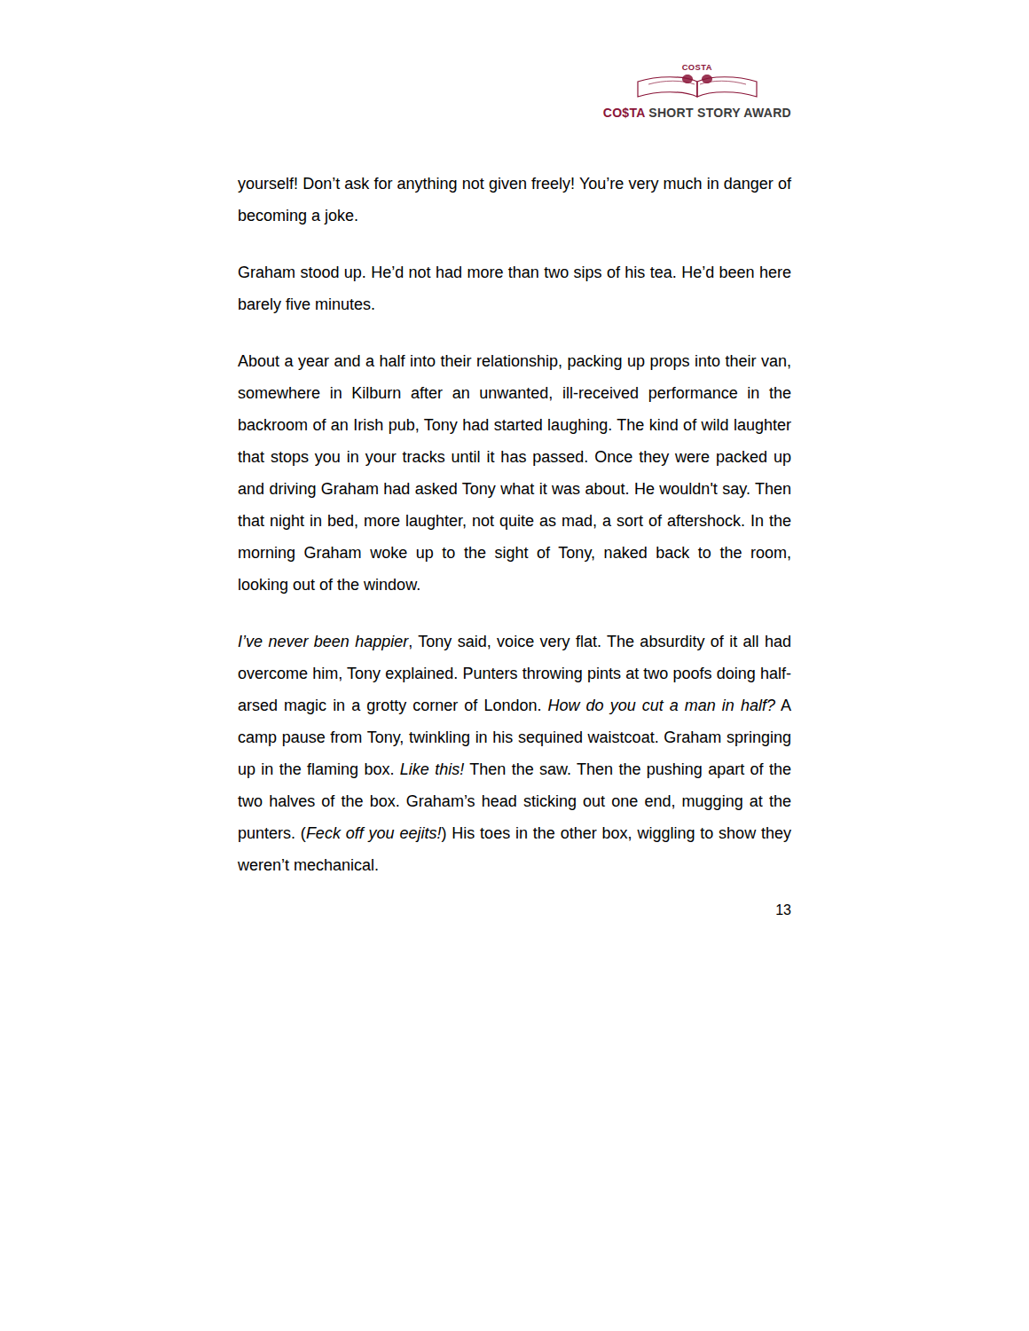COSTA
CO$TA SHORT STORY AWARD
yourself! Don’t ask for anything not given freely! You’re very much in danger of becoming a joke.
Graham stood up. He’d not had more than two sips of his tea. He’d been here barely five minutes.
About a year and a half into their relationship, packing up props into their van, somewhere in Kilburn after an unwanted, ill-received performance in the backroom of an Irish pub, Tony had started laughing. The kind of wild laughter that stops you in your tracks until it has passed. Once they were packed up and driving Graham had asked Tony what it was about. He wouldn't say. Then that night in bed, more laughter, not quite as mad, a sort of aftershock. In the morning Graham woke up to the sight of Tony, naked back to the room, looking out of the window.
I’ve never been happier, Tony said, voice very flat. The absurdity of it all had overcome him, Tony explained. Punters throwing pints at two poofs doing half-arsed magic in a grotty corner of London. How do you cut a man in half? A camp pause from Tony, twinkling in his sequined waistcoat. Graham springing up in the flaming box. Like this! Then the saw. Then the pushing apart of the two halves of the box. Graham’s head sticking out one end, mugging at the punters. (Feck off you eejits!) His toes in the other box, wiggling to show they weren’t mechanical.
13